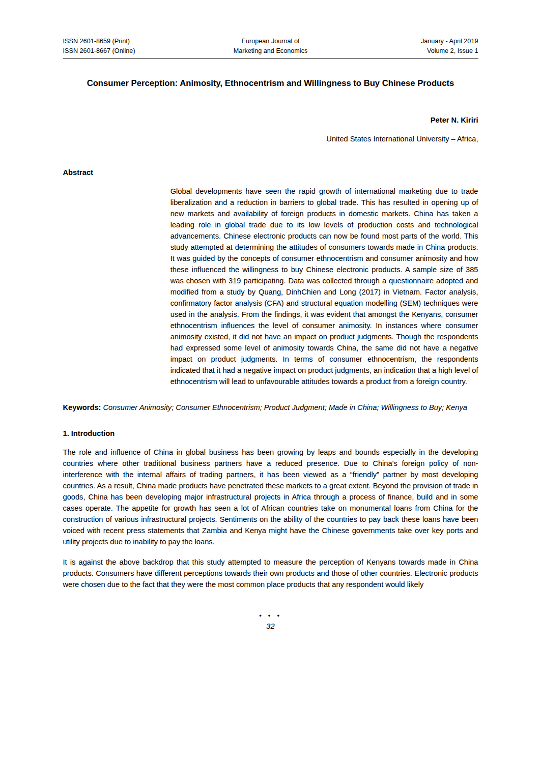| ISSN 2601-8659 (Print) | European Journal of | January - April 2019 |
| ISSN 2601-8667 (Online) | Marketing and Economics | Volume 2, Issue 1 |
Consumer Perception: Animosity, Ethnocentrism and Willingness to Buy Chinese Products
Peter N. Kiriri
United States International University – Africa,
Abstract
Global developments have seen the rapid growth of international marketing due to trade liberalization and a reduction in barriers to global trade. This has resulted in opening up of new markets and availability of foreign products in domestic markets. China has taken a leading role in global trade due to its low levels of production costs and technological advancements. Chinese electronic products can now be found most parts of the world. This study attempted at determining the attitudes of consumers towards made in China products. It was guided by the concepts of consumer ethnocentrism and consumer animosity and how these influenced the willingness to buy Chinese electronic products. A sample size of 385 was chosen with 319 participating. Data was collected through a questionnaire adopted and modified from a study by Quang, DinhChien and Long (2017) in Vietnam. Factor analysis, confirmatory factor analysis (CFA) and structural equation modelling (SEM) techniques were used in the analysis. From the findings, it was evident that amongst the Kenyans, consumer ethnocentrism influences the level of consumer animosity. In instances where consumer animosity existed, it did not have an impact on product judgments. Though the respondents had expressed some level of animosity towards China, the same did not have a negative impact on product judgments. In terms of consumer ethnocentrism, the respondents indicated that it had a negative impact on product judgments, an indication that a high level of ethnocentrism will lead to unfavourable attitudes towards a product from a foreign country.
Keywords: Consumer Animosity; Consumer Ethnocentrism; Product Judgment; Made in China; Willingness to Buy; Kenya
1. Introduction
The role and influence of China in global business has been growing by leaps and bounds especially in the developing countries where other traditional business partners have a reduced presence. Due to China's foreign policy of non-interference with the internal affairs of trading partners, it has been viewed as a “friendly” partner by most developing countries. As a result, China made products have penetrated these markets to a great extent. Beyond the provision of trade in goods, China has been developing major infrastructural projects in Africa through a process of finance, build and in some cases operate. The appetite for growth has seen a lot of African countries take on monumental loans from China for the construction of various infrastructural projects. Sentiments on the ability of the countries to pay back these loans have been voiced with recent press statements that Zambia and Kenya might have the Chinese governments take over key ports and utility projects due to inability to pay the loans.
It is against the above backdrop that this study attempted to measure the perception of Kenyans towards made in China products. Consumers have different perceptions towards their own products and those of other countries. Electronic products were chosen due to the fact that they were the most common place products that any respondent would likely
• • •
32